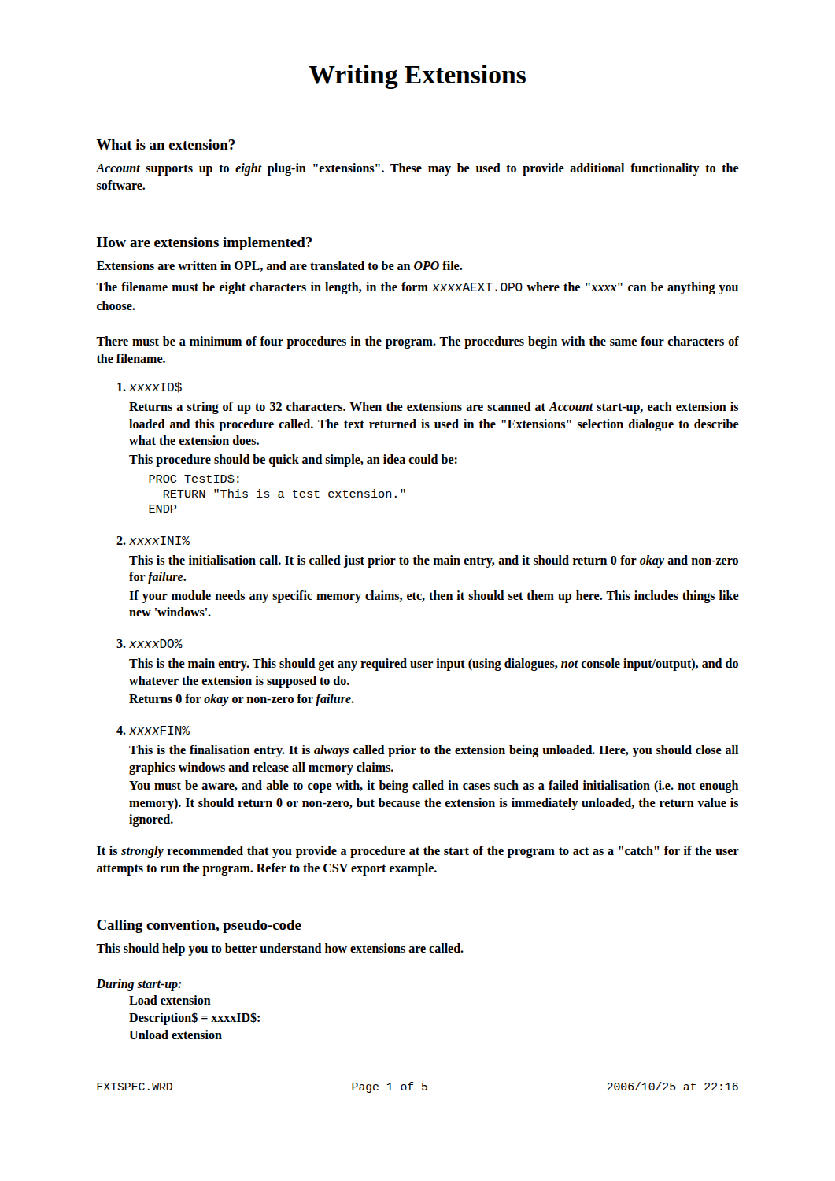Writing Extensions
What is an extension?
Account supports up to eight plug-in "extensions". These may be used to provide additional functionality to the software.
How are extensions implemented?
Extensions are written in OPL, and are translated to be an OPO file.
The filename must be eight characters in length, in the form xxxx AEXT.OPO where the "xxxx" can be anything you choose.
There must be a minimum of four procedures in the program. The procedures begin with the same four characters of the filename.
xxxx ID$
Returns a string of up to 32 characters. When the extensions are scanned at Account start-up, each extension is loaded and this procedure called. The text returned is used in the "Extensions" selection dialogue to describe what the extension does.
This procedure should be quick and simple, an idea could be:
PROC TestID$:
  RETURN "This is a test extension."
ENDP
xxxx INI%
This is the initialisation call. It is called just prior to the main entry, and it should return 0 for okay and non-zero for failure.
If your module needs any specific memory claims, etc, then it should set them up here. This includes things like new 'windows'.
xxxx DO%
This is the main entry. This should get any required user input (using dialogues, not console input/output), and do whatever the extension is supposed to do.
Returns 0 for okay or non-zero for failure.
xxxx FIN%
This is the finalisation entry. It is always called prior to the extension being unloaded. Here, you should close all graphics windows and release all memory claims.
You must be aware, and able to cope with, it being called in cases such as a failed initialisation (i.e. not enough memory). It should return 0 or non-zero, but because the extension is immediately unloaded, the return value is ignored.
It is strongly recommended that you provide a procedure at the start of the program to act as a "catch" for if the user attempts to run the program. Refer to the CSV export example.
Calling convention, pseudo-code
This should help you to better understand how extensions are called.
During start-up:
Load extension
Description$ = xxxxID$:
Unload extension
EXTSPEC.WRD
Page 1 of 5
2006/10/25 at 22:16